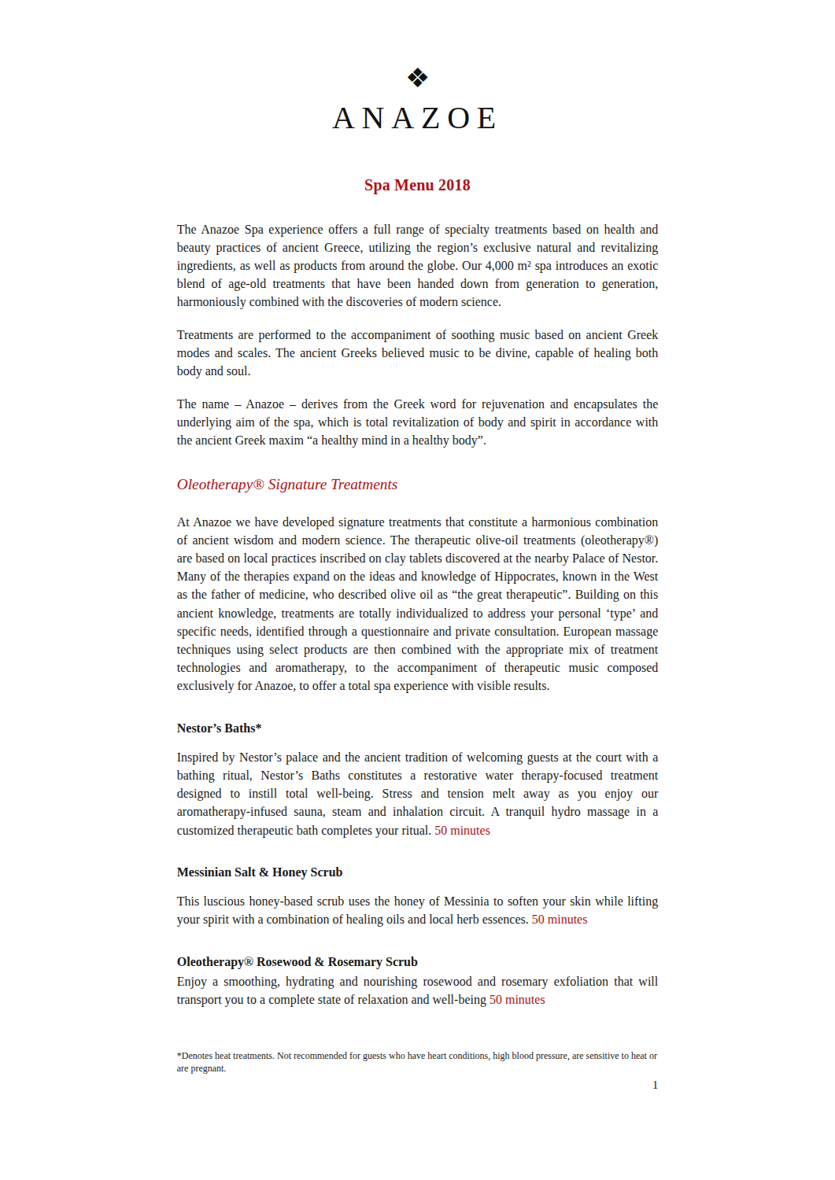❖
ANAZOE
Spa Menu 2018
The Anazoe Spa experience offers a full range of specialty treatments based on health and beauty practices of ancient Greece, utilizing the region’s exclusive natural and revitalizing ingredients, as well as products from around the globe. Our 4,000 m² spa introduces an exotic blend of age-old treatments that have been handed down from generation to generation, harmoniously combined with the discoveries of modern science.
Treatments are performed to the accompaniment of soothing music based on ancient Greek modes and scales. The ancient Greeks believed music to be divine, capable of healing both body and soul.
The name – Anazoe – derives from the Greek word for rejuvenation and encapsulates the underlying aim of the spa, which is total revitalization of body and spirit in accordance with the ancient Greek maxim “a healthy mind in a healthy body”.
Oleotherapy® Signature Treatments
At Anazoe we have developed signature treatments that constitute a harmonious combination of ancient wisdom and modern science. The therapeutic olive-oil treatments (oleotherapy®) are based on local practices inscribed on clay tablets discovered at the nearby Palace of Nestor. Many of the therapies expand on the ideas and knowledge of Hippocrates, known in the West as the father of medicine, who described olive oil as “the great therapeutic”. Building on this ancient knowledge, treatments are totally individualized to address your personal ‘type’ and specific needs, identified through a questionnaire and private consultation. European massage techniques using select products are then combined with the appropriate mix of treatment technologies and aromatherapy, to the accompaniment of therapeutic music composed exclusively for Anazoe, to offer a total spa experience with visible results.
Nestor’s Baths*
Inspired by Nestor’s palace and the ancient tradition of welcoming guests at the court with a bathing ritual, Nestor’s Baths constitutes a restorative water therapy-focused treatment designed to instill total well-being. Stress and tension melt away as you enjoy our aromatherapy-infused sauna, steam and inhalation circuit. A tranquil hydro massage in a customized therapeutic bath completes your ritual. 50 minutes
Messinian Salt & Honey Scrub
This luscious honey-based scrub uses the honey of Messinia to soften your skin while lifting your spirit with a combination of healing oils and local herb essences. 50 minutes
Oleotherapy® Rosewood & Rosemary Scrub
Enjoy a smoothing, hydrating and nourishing rosewood and rosemary exfoliation that will transport you to a complete state of relaxation and well-being 50 minutes
*Denotes heat treatments. Not recommended for guests who have heart conditions, high blood pressure, are sensitive to heat or are pregnant.
1